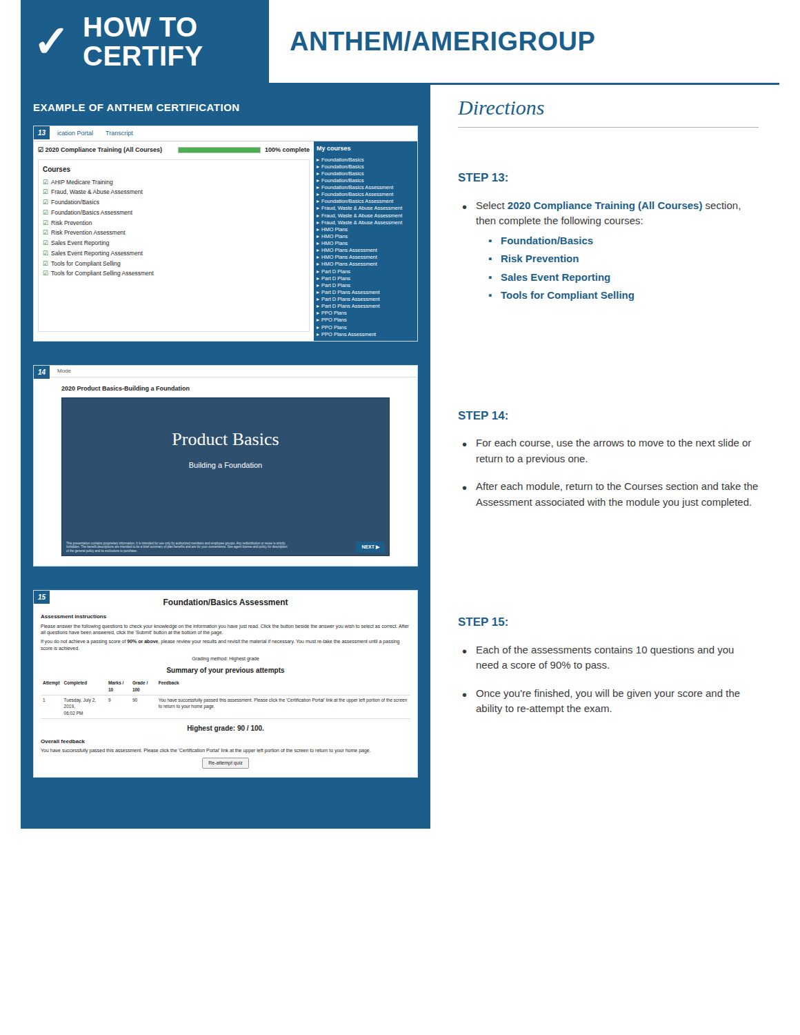✓
HOW TO
CERTIFY
ANTHEM/AMERIGROUP
EXAMPLE OF ANTHEM CERTIFICATION
13
ication Portal Transcript
☑ 2020 Compliance Training (All Courses)
100% complete
Courses
AHIP Medicare Training
Fraud, Waste & Abuse Assessment
Foundation/Basics
Foundation/Basics Assessment
Risk Prevention
Risk Prevention Assessment
Sales Event Reporting
Sales Event Reporting Assessment
Tools for Compliant Selling
Tools for Compliant Selling Assessment
My courses
Foundation/Basics
Foundation/Basics
Foundation/Basics
Foundation/Basics
Foundation/Basics Assessment
Foundation/Basics Assessment
Foundation/Basics Assessment
Fraud, Waste & Abuse Assessment
Fraud, Waste & Abuse Assessment
Fraud, Waste & Abuse Assessment
HMO Plans
HMO Plans
HMO Plans
HMO Plans Assessment
HMO Plans Assessment
HMO Plans Assessment
Part D Plans
Part D Plans
Part D Plans
Part D Plans Assessment
Part D Plans Assessment
Part D Plans Assessment
PPO Plans
PPO Plans
PPO Plans
PPO Plans Assessment
14
Mode
2020 Product Basics-Building a Foundation
Product Basics
Building a Foundation
This presentation contains proprietary information. It is intended for use only by authorized members and employee groups. Any redistribution or reuse is strictly forbidden. The benefit descriptions are intended to be a brief summary of plan benefits and are for your convenience. See agent license and policy for description of the general policy and its exclusions to purchase.
NEXT ▶
15
Foundation/Basics Assessment
Assessment instructions
Please answer the following questions to check your knowledge on the information you have just read. Click the button beside the answer you wish to select as correct. After all questions have been answered, click the 'Submit' button at the bottom of the page.
If you do not achieve a passing score of 90% or above, please review your results and revisit the material if necessary. You must re-take the assessment until a passing score is achieved.
Grading method: Highest grade
Summary of your previous attempts
| Attempt | Completed | Marks / 10 | Grade / 100 | Feedback |
| --- | --- | --- | --- | --- |
| 1 | Tuesday, July 2, 2019, 06:02 PM | 9 | 90 | You have successfully passed this assessment. Please click the 'Certification Portal' link at the upper left portion of the screen to return to your home page. |
Highest grade: 90 / 100.
Overall feedback
You have successfully passed this assessment. Please click the 'Certification Portal' link at the upper left portion of the screen to return to your home page.
Re-attempt quiz
Directions
STEP 13:
Select 2020 Compliance Training (All Courses) section, then complete the following courses:
Foundation/Basics
Risk Prevention
Sales Event Reporting
Tools for Compliant Selling
STEP 14:
For each course, use the arrows to move to the next slide or return to a previous one.
After each module, return to the Courses section and take the Assessment associated with the module you just completed.
STEP 15:
Each of the assessments contains 10 questions and you need a score of 90% to pass.
Once you're finished, you will be given your score and the ability to re-attempt the exam.